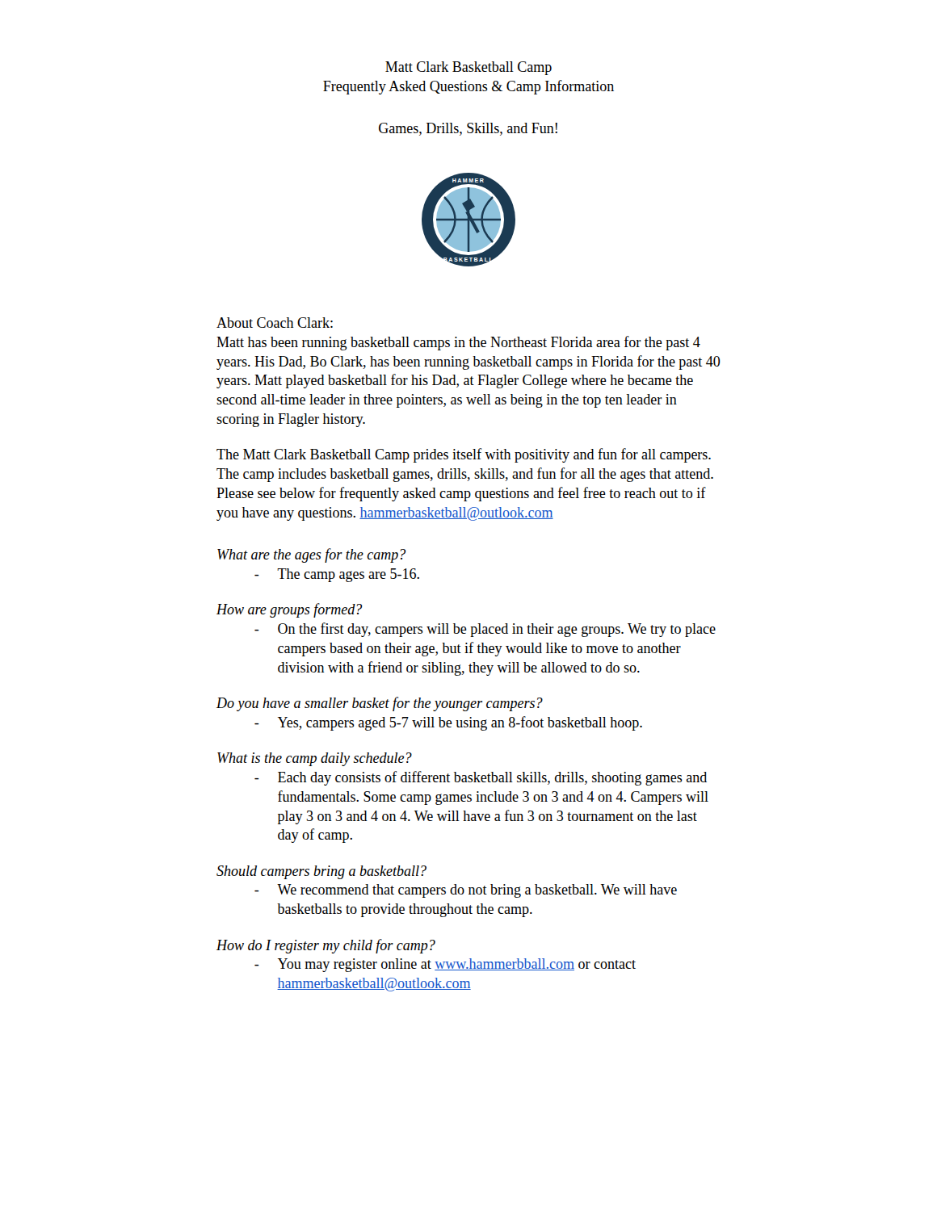Matt Clark Basketball Camp
Frequently Asked Questions & Camp Information
Games, Drills, Skills, and Fun!
HAMMER BASKETBALL
About Coach Clark:
Matt has been running basketball camps in the Northeast Florida area for the past 4 years. His Dad, Bo Clark, has been running basketball camps in Florida for the past 40 years. Matt played basketball for his Dad, at Flagler College where he became the second all-time leader in three pointers, as well as being in the top ten leader in scoring in Flagler history.
The Matt Clark Basketball Camp prides itself with positivity and fun for all campers. The camp includes basketball games, drills, skills, and fun for all the ages that attend. Please see below for frequently asked camp questions and feel free to reach out to if you have any questions. hammerbasketball@outlook.com
What are the ages for the camp?
The camp ages are 5-16.
How are groups formed?
On the first day, campers will be placed in their age groups. We try to place campers based on their age, but if they would like to move to another division with a friend or sibling, they will be allowed to do so.
Do you have a smaller basket for the younger campers?
Yes, campers aged 5-7 will be using an 8-foot basketball hoop.
What is the camp daily schedule?
Each day consists of different basketball skills, drills, shooting games and fundamentals. Some camp games include 3 on 3 and 4 on 4. Campers will play 3 on 3 and 4 on 4. We will have a fun 3 on 3 tournament on the last day of camp.
Should campers bring a basketball?
We recommend that campers do not bring a basketball. We will have basketballs to provide throughout the camp.
How do I register my child for camp?
You may register online at www.hammerbball.com or contact hammerbasketball@outlook.com